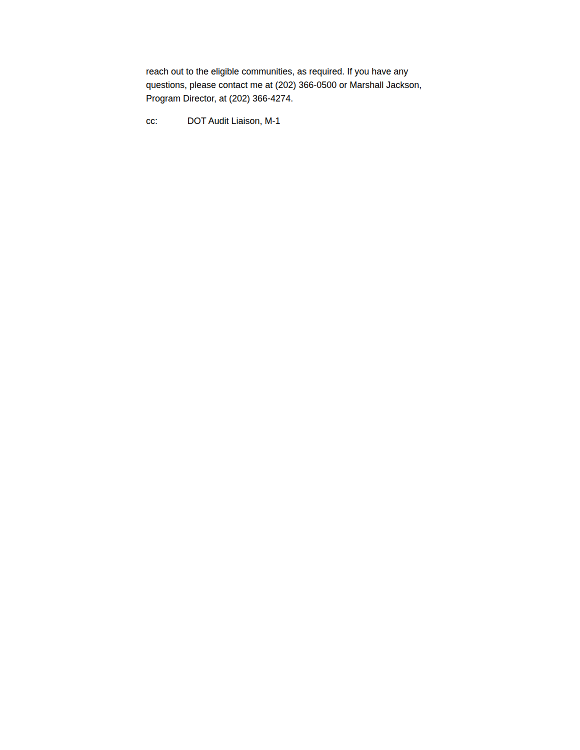reach out to the eligible communities, as required. If you have any questions, please contact me at (202) 366-0500 or Marshall Jackson, Program Director, at (202) 366-4274.
cc: DOT Audit Liaison, M-1